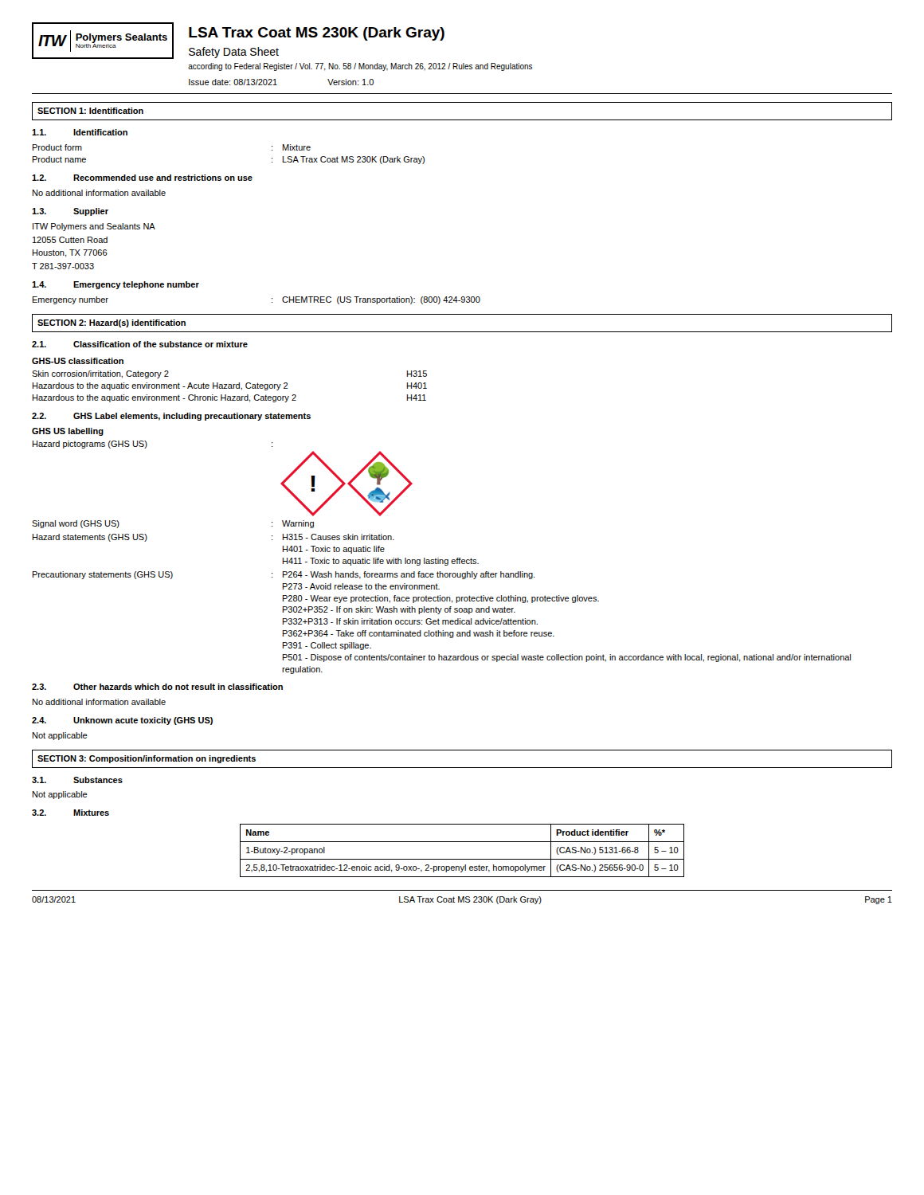ITW
Polymers Sealants
North America
LSA Trax Coat MS 230K (Dark Gray)
Safety Data Sheet
according to Federal Register / Vol. 77, No. 58 / Monday, March 26, 2012 / Rules and Regulations
Issue date: 08/13/2021 Version: 1.0
SECTION 1: Identification
1.1. Identification
Product form
:
Mixture
Product name
:
LSA Trax Coat MS 230K (Dark Gray)
1.2. Recommended use and restrictions on use
No additional information available
1.3. Supplier
ITW Polymers and Sealants NA
12055 Cutten Road
Houston, TX 77066
T 281-397-0033
1.4. Emergency telephone number
Emergency number
:
CHEMTREC (US Transportation): (800) 424-9300
SECTION 2: Hazard(s) identification
2.1. Classification of the substance or mixture
GHS-US classification
Skin corrosion/irritation, Category 2
H315
Hazardous to the aquatic environment - Acute Hazard, Category 2
H401
Hazardous to the aquatic environment - Chronic Hazard, Category 2
H411
2.2. GHS Label elements, including precautionary statements
GHS US labelling
Hazard pictograms (GHS US)
:
!
🌳🐟
Signal word (GHS US)
:
Warning
Hazard statements (GHS US)
:
H315 - Causes skin irritation.
H401 - Toxic to aquatic life
H411 - Toxic to aquatic life with long lasting effects.
Precautionary statements (GHS US)
:
P264 - Wash hands, forearms and face thoroughly after handling.
P273 - Avoid release to the environment.
P280 - Wear eye protection, face protection, protective clothing, protective gloves.
P302+P352 - If on skin: Wash with plenty of soap and water.
P332+P313 - If skin irritation occurs: Get medical advice/attention.
P362+P364 - Take off contaminated clothing and wash it before reuse.
P391 - Collect spillage.
P501 - Dispose of contents/container to hazardous or special waste collection point, in accordance with local, regional, national and/or international regulation.
2.3. Other hazards which do not result in classification
No additional information available
2.4. Unknown acute toxicity (GHS US)
Not applicable
SECTION 3: Composition/information on ingredients
3.1. Substances
Not applicable
3.2. Mixtures
| Name | Product identifier | %* |
| --- | --- | --- |
| 1-Butoxy-2-propanol | (CAS-No.) 5131-66-8 | 5 – 10 |
| 2,5,8,10-Tetraoxatridec-12-enoic acid, 9-oxo-, 2-propenyl ester, homopolymer | (CAS-No.) 25656-90-0 | 5 – 10 |
08/13/2021
LSA Trax Coat MS 230K (Dark Gray)
Page 1